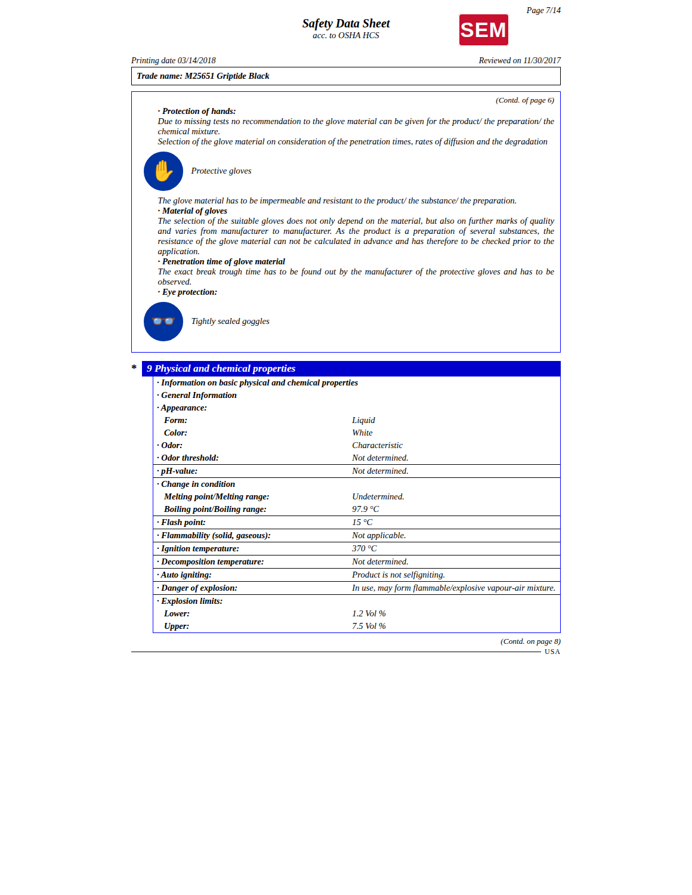Page 7/14
SEM
Safety Data Sheet
acc. to OSHA HCS
Printing date 03/14/2018 Reviewed on 11/30/2017
Trade name: M25651 Griptide Black
(Contd. of page 6)
· Protection of hands:
Due to missing tests no recommendation to the glove material can be given for the product/ the preparation/ the chemical mixture.
Selection of the glove material on consideration of the penetration times, rates of diffusion and the degradation
✋
Protective gloves
The glove material has to be impermeable and resistant to the product/ the substance/ the preparation.
· Material of gloves
The selection of the suitable gloves does not only depend on the material, but also on further marks of quality and varies from manufacturer to manufacturer. As the product is a preparation of several substances, the resistance of the glove material can not be calculated in advance and has therefore to be checked prior to the application.
· Penetration time of glove material
The exact break trough time has to be found out by the manufacturer of the protective gloves and has to be observed.
· Eye protection:
👓
Tightly sealed goggles
*
9 Physical and chemical properties
| · Information on basic physical and chemical properties |
| · General Information |
| · Appearance: |
| Form: | Liquid |
| Color: | White |
| · Odor: | Characteristic |
| · Odor threshold: | Not determined. |
| · pH-value: | Not determined. |
| · Change in condition |
| Melting point/Melting range: | Undetermined. |
| Boiling point/Boiling range: | 97.9 °C |
| · Flash point: | 15 °C |
| · Flammability (solid, gaseous): | Not applicable. |
| · Ignition temperature: | 370 °C |
| · Decomposition temperature: | Not determined. |
| · Auto igniting: | Product is not selfigniting. |
| · Danger of explosion: | In use, may form flammable/explosive vapour-air mixture. |
| · Explosion limits: |
| Lower: | 1.2 Vol % |
| Upper: | 7.5 Vol % |
(Contd. on page 8)
USA